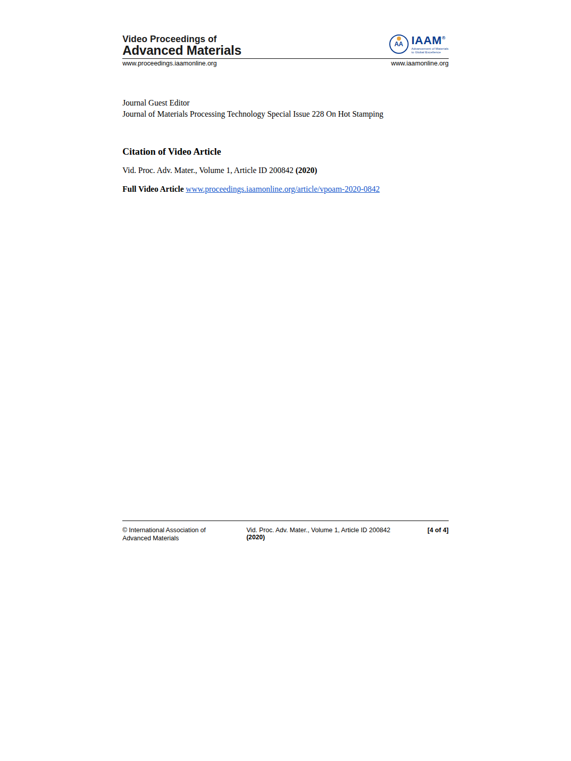Video Proceedings of
Advanced Materials
AA
IAAM®
Advancement of Materials
to Global Excellence
www.proceedings.iaamonline.org www.iaamonline.org
Journal Guest Editor
Journal of Materials Processing Technology Special Issue 228 On Hot Stamping
Citation of Video Article
Vid. Proc. Adv. Mater., Volume 1, Article ID 200842 (2020)
Full Video Article www.proceedings.iaamonline.org/article/vpoam-2020-0842
© International Association of
Advanced Materials
Vid. Proc. Adv. Mater., Volume 1, Article ID 200842 (2020)
[4 of 4]